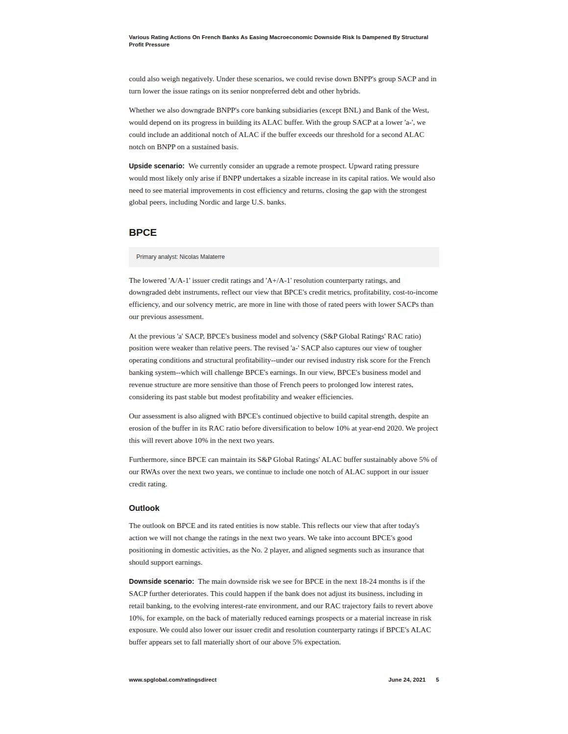Various Rating Actions On French Banks As Easing Macroeconomic Downside Risk Is Dampened By Structural Profit Pressure
could also weigh negatively. Under these scenarios, we could revise down BNPP's group SACP and in turn lower the issue ratings on its senior nonpreferred debt and other hybrids.
Whether we also downgrade BNPP's core banking subsidiaries (except BNL) and Bank of the West, would depend on its progress in building its ALAC buffer. With the group SACP at a lower 'a-', we could include an additional notch of ALAC if the buffer exceeds our threshold for a second ALAC notch on BNPP on a sustained basis.
Upside scenario: We currently consider an upgrade a remote prospect. Upward rating pressure would most likely only arise if BNPP undertakes a sizable increase in its capital ratios. We would also need to see material improvements in cost efficiency and returns, closing the gap with the strongest global peers, including Nordic and large U.S. banks.
BPCE
Primary analyst: Nicolas Malaterre
The lowered 'A/A-1' issuer credit ratings and 'A+/A-1' resolution counterparty ratings, and downgraded debt instruments, reflect our view that BPCE's credit metrics, profitability, cost-to-income efficiency, and our solvency metric, are more in line with those of rated peers with lower SACPs than our previous assessment.
At the previous 'a' SACP, BPCE's business model and solvency (S&P Global Ratings' RAC ratio) position were weaker than relative peers. The revised 'a-' SACP also captures our view of tougher operating conditions and structural profitability--under our revised industry risk score for the French banking system--which will challenge BPCE's earnings. In our view, BPCE's business model and revenue structure are more sensitive than those of French peers to prolonged low interest rates, considering its past stable but modest profitability and weaker efficiencies.
Our assessment is also aligned with BPCE's continued objective to build capital strength, despite an erosion of the buffer in its RAC ratio before diversification to below 10% at year-end 2020. We project this will revert above 10% in the next two years.
Furthermore, since BPCE can maintain its S&P Global Ratings' ALAC buffer sustainably above 5% of our RWAs over the next two years, we continue to include one notch of ALAC support in our issuer credit rating.
Outlook
The outlook on BPCE and its rated entities is now stable. This reflects our view that after today's action we will not change the ratings in the next two years. We take into account BPCE's good positioning in domestic activities, as the No. 2 player, and aligned segments such as insurance that should support earnings.
Downside scenario: The main downside risk we see for BPCE in the next 18-24 months is if the SACP further deteriorates. This could happen if the bank does not adjust its business, including in retail banking, to the evolving interest-rate environment, and our RAC trajectory fails to revert above 10%, for example, on the back of materially reduced earnings prospects or a material increase in risk exposure. We could also lower our issuer credit and resolution counterparty ratings if BPCE's ALAC buffer appears set to fall materially short of our above 5% expectation.
www.spglobal.com/ratingsdirect
June 24, 20215